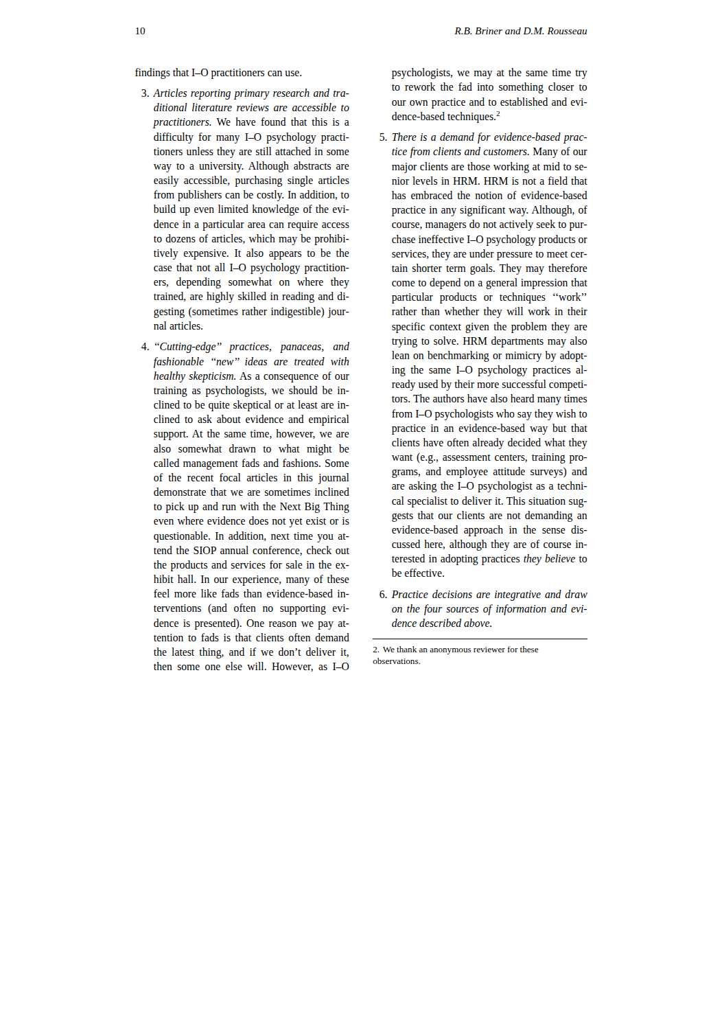10 R.B. Briner and D.M. Rousseau
findings that I–O practitioners can use.
Articles reporting primary research and traditional literature reviews are accessible to practitioners. We have found that this is a difficulty for many I–O psychology practitioners unless they are still attached in some way to a university. Although abstracts are easily accessible, purchasing single articles from publishers can be costly. In addition, to build up even limited knowledge of the evidence in a particular area can require access to dozens of articles, which may be prohibitively expensive. It also appears to be the case that not all I–O psychology practitioners, depending somewhat on where they trained, are highly skilled in reading and digesting (sometimes rather indigestible) journal articles.
‘‘Cutting-edge’’ practices, panaceas, and fashionable ‘‘new’’ ideas are treated with healthy skepticism. As a consequence of our training as psychologists, we should be inclined to be quite skeptical or at least are inclined to ask about evidence and empirical support. At the same time, however, we are also somewhat drawn to what might be called management fads and fashions. Some of the recent focal articles in this journal demonstrate that we are sometimes inclined to pick up and run with the Next Big Thing even where evidence does not yet exist or is questionable. In addition, next time you attend the SIOP annual conference, check out the products and services for sale in the exhibit hall. In our experience, many of these feel more like fads than evidence-based interventions (and often no supporting evidence is presented). One reason we pay attention to fads is that clients often demand the latest thing, and if we don’t deliver it, then some one else will. However, as I–O psychologists, we may at the same time try to rework the fad into something closer to our own practice and to established and evidence-based techniques.2
There is a demand for evidence-based practice from clients and customers. Many of our major clients are those working at mid to senior levels in HRM. HRM is not a field that has embraced the notion of evidence-based practice in any significant way. Although, of course, managers do not actively seek to purchase ineffective I–O psychology products or services, they are under pressure to meet certain shorter term goals. They may therefore come to depend on a general impression that particular products or techniques ‘‘work’’ rather than whether they will work in their specific context given the problem they are trying to solve. HRM departments may also lean on benchmarking or mimicry by adopting the same I–O psychology practices already used by their more successful competitors. The authors have also heard many times from I–O psychologists who say they wish to practice in an evidence-based way but that clients have often already decided what they want (e.g., assessment centers, training programs, and employee attitude surveys) and are asking the I–O psychologist as a technical specialist to deliver it. This situation suggests that our clients are not demanding an evidence-based approach in the sense discussed here, although they are of course interested in adopting practices they believe to be effective.
Practice decisions are integrative and draw on the four sources of information and evidence described above.
2. We thank an anonymous reviewer for these observations.